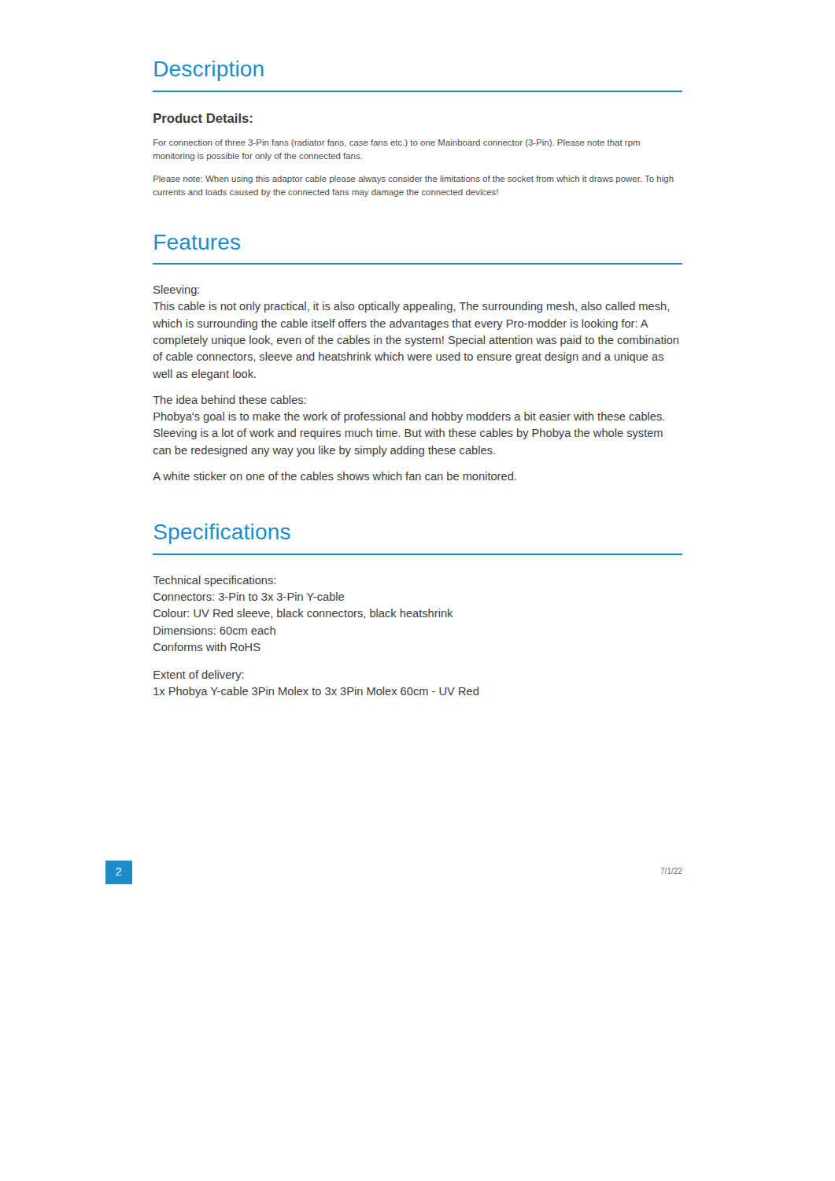Description
Product Details:
For connection of three 3-Pin fans (radiator fans, case fans etc.) to one Mainboard connector (3-Pin). Please note that rpm monitoring is possible for only of the connected fans.
Please note: When using this adaptor cable please always consider the limitations of the socket from which it draws power. To high currents and loads caused by the connected fans may damage the connected devices!
Features
Sleeving:
This cable is not only practical, it is also optically appealing, The surrounding mesh, also called mesh, which is surrounding the cable itself offers the advantages that every Pro-modder is looking for: A completely unique look, even of the cables in the system! Special attention was paid to the combination of cable connectors, sleeve and heatshrink which were used to ensure great design and a unique as well as elegant look.
The idea behind these cables:
Phobya's goal is to make the work of professional and hobby modders a bit easier with these cables. Sleeving is a lot of work and requires much time. But with these cables by Phobya the whole system can be redesigned any way you like by simply adding these cables.
A white sticker on one of the cables shows which fan can be monitored.
Specifications
Technical specifications:
Connectors: 3-Pin to 3x 3-Pin Y-cable
Colour: UV Red sleeve, black connectors, black heatshrink
Dimensions: 60cm each
Conforms with RoHS
Extent of delivery:
1x Phobya Y-cable 3Pin Molex to 3x 3Pin Molex 60cm - UV Red
2
7/1/22